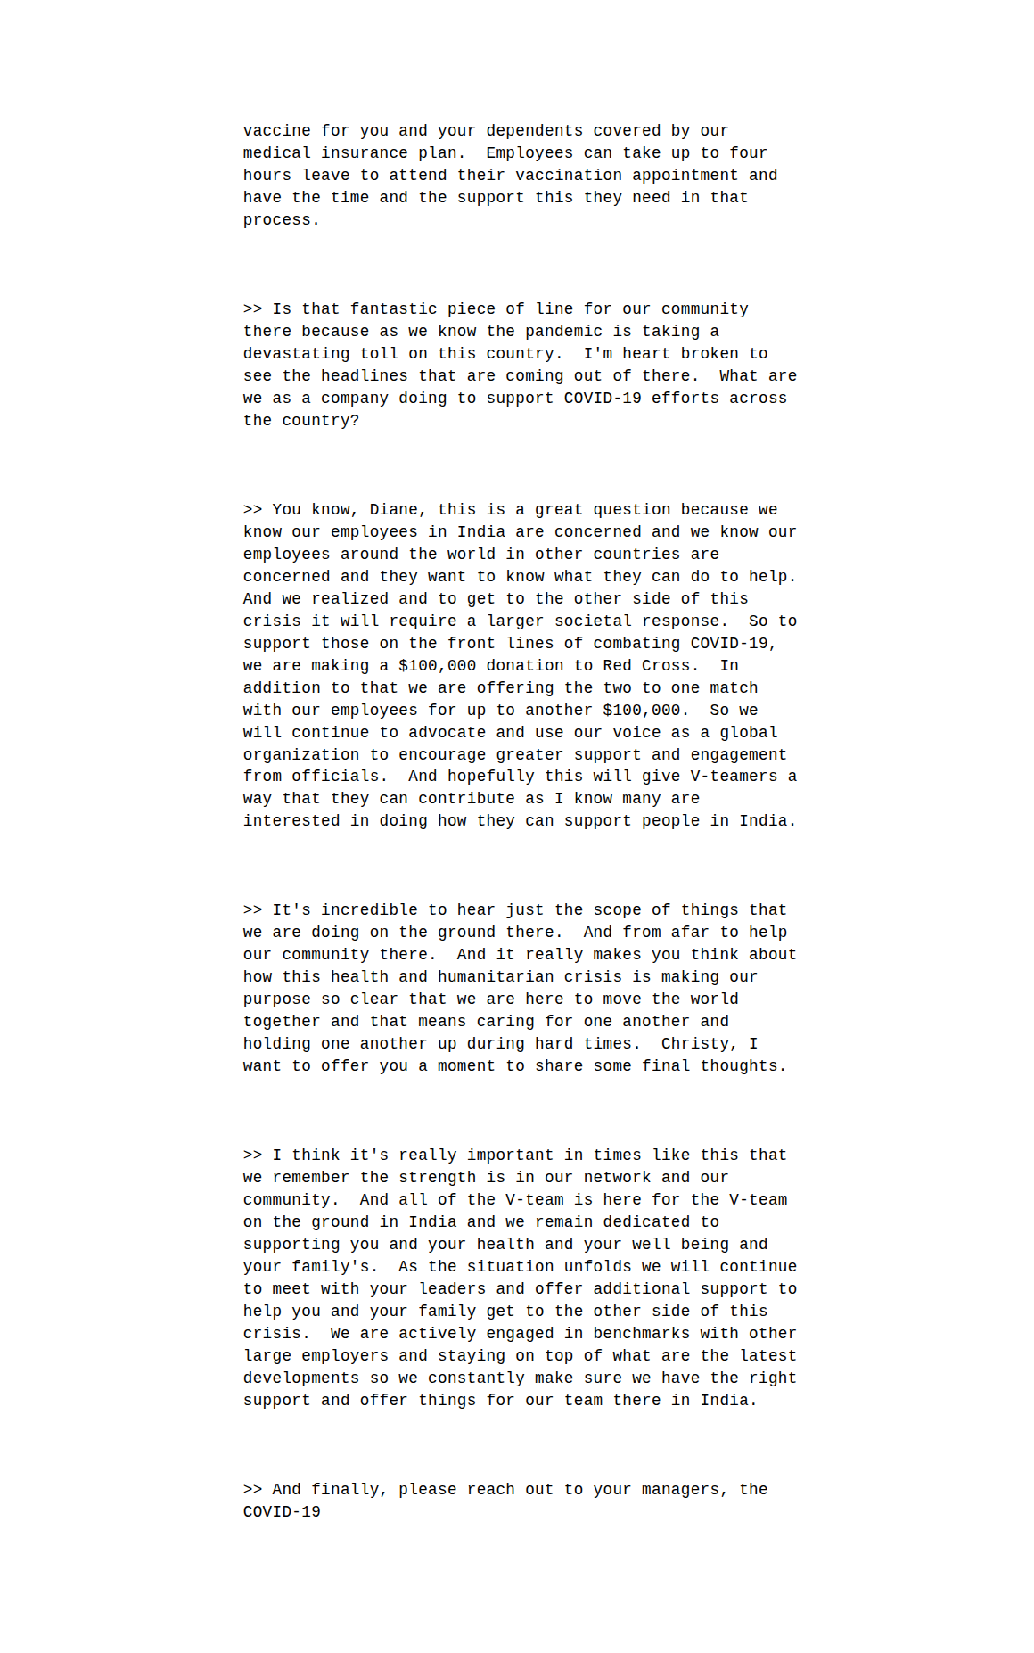vaccine for you and your dependents covered by our medical insurance plan. Employees can take up to four hours leave to attend their vaccination appointment and have the time and the support this they need in that process.
>> Is that fantastic piece of line for our community there because as we know the pandemic is taking a devastating toll on this country. I'm heart broken to see the headlines that are coming out of there. What are we as a company doing to support COVID-19 efforts across the country?
>> You know, Diane, this is a great question because we know our employees in India are concerned and we know our employees around the world in other countries are concerned and they want to know what they can do to help. And we realized and to get to the other side of this crisis it will require a larger societal response. So to support those on the front lines of combating COVID-19, we are making a $100,000 donation to Red Cross. In addition to that we are offering the two to one match with our employees for up to another $100,000. So we will continue to advocate and use our voice as a global organization to encourage greater support and engagement from officials. And hopefully this will give V-teamers a way that they can contribute as I know many are interested in doing how they can support people in India.
>> It's incredible to hear just the scope of things that we are doing on the ground there. And from afar to help our community there. And it really makes you think about how this health and humanitarian crisis is making our purpose so clear that we are here to move the world together and that means caring for one another and holding one another up during hard times. Christy, I want to offer you a moment to share some final thoughts.
>> I think it's really important in times like this that we remember the strength is in our network and our community. And all of the V-team is here for the V-team on the ground in India and we remain dedicated to supporting you and your health and your well being and your family's. As the situation unfolds we will continue to meet with your leaders and offer additional support to help you and your family get to the other side of this crisis. We are actively engaged in benchmarks with other large employers and staying on top of what are the latest developments so we constantly make sure we have the right support and offer things for our team there in India.
>> And finally, please reach out to your managers, the COVID-19